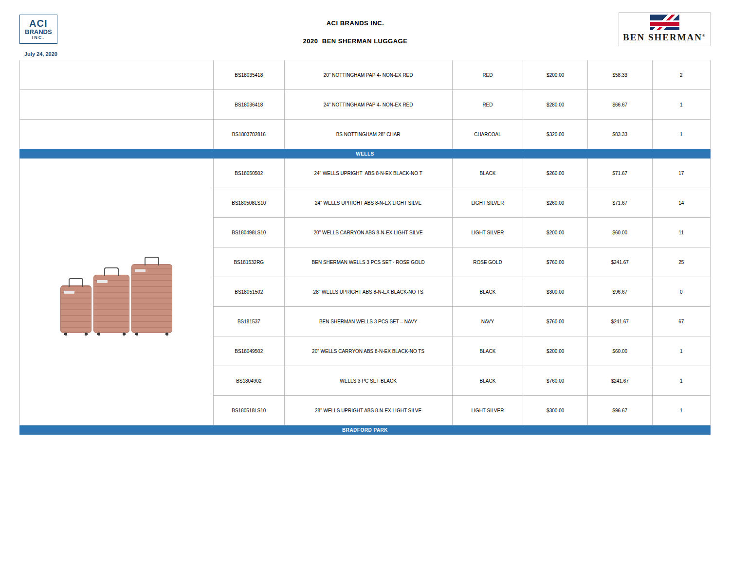ACI BRANDS INC.
ACI BRANDS INC.
2020 BEN SHERMAN LUGGAGE
BEN SHERMAN®
July 24, 2020
| | BS18035418 | 20" NOTTINGHAM PAP 4- NON-EX RED | RED | $200.00 | $58.33 | 2 |
| | BS18036418 | 24" NOTTINGHAM PAP 4- NON-EX RED | RED | $280.00 | $66.67 | 1 |
| | BS1803782816 | BS NOTTINGHAM 28" CHAR | CHARCOAL | $320.00 | $83.33 | 1 |
| WELLS |
| | BS18050502 | 24" WELLS UPRIGHT ABS 8-N-EX BLACK-NO T | BLACK | $260.00 | $71.67 | 17 |
| BS180508LS10 | 24" WELLS UPRIGHT ABS 8-N-EX LIGHT SILVE | LIGHT SILVER | $260.00 | $71.67 | 14 |
| BS180498LS10 | 20" WELLS CARRYON ABS 8-N-EX LIGHT SILVE | LIGHT SILVER | $200.00 | $60.00 | 11 |
| BS181532RG | BEN SHERMAN WELLS 3 PCS SET - ROSE GOLD | ROSE GOLD | $760.00 | $241.67 | 25 |
| BS18051502 | 28" WELLS UPRIGHT ABS 8-N-EX BLACK-NO TS | BLACK | $300.00 | $96.67 | 0 |
| BS181537 | BEN SHERMAN WELLS 3 PCS SET – NAVY | NAVY | $760.00 | $241.67 | 67 |
| BS18049502 | 20" WELLS CARRYON ABS 8-N-EX BLACK-NO TS | BLACK | $200.00 | $60.00 | 1 |
| BS1804902 | WELLS 3 PC SET BLACK | BLACK | $760.00 | $241.67 | 1 |
| BS180518LS10 | 28" WELLS UPRIGHT ABS 8-N-EX LIGHT SILVE | LIGHT SILVER | $300.00 | $96.67 | 1 |
| BRADFORD PARK |